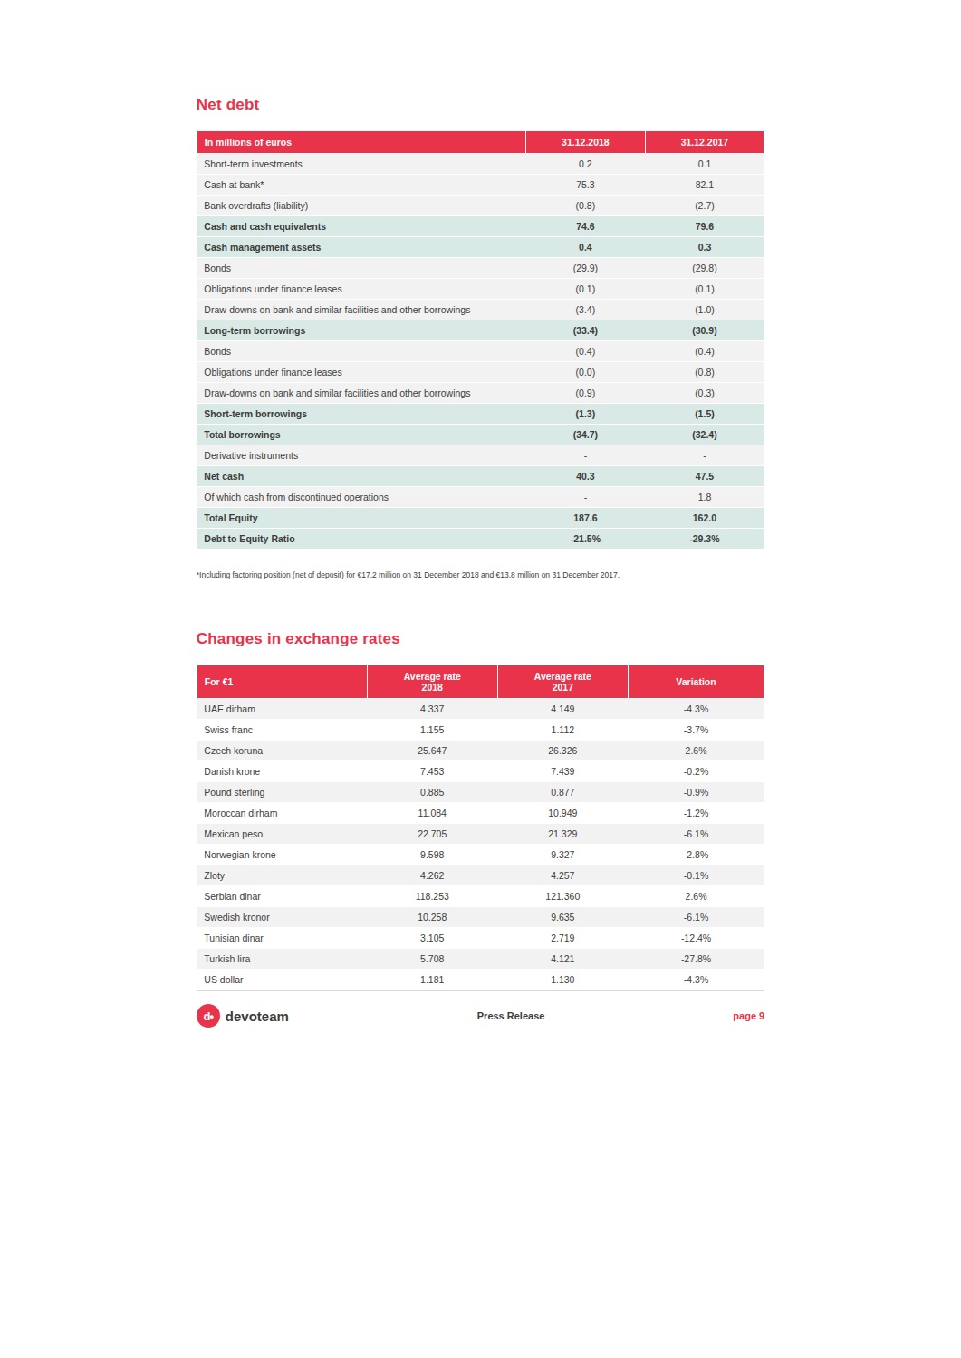Net debt
| In millions of euros | 31.12.2018 | 31.12.2017 |
| --- | --- | --- |
| Short-term investments | 0.2 | 0.1 |
| Cash at bank* | 75.3 | 82.1 |
| Bank overdrafts (liability) | (0.8) | (2.7) |
| Cash and cash equivalents | 74.6 | 79.6 |
| Cash management assets | 0.4 | 0.3 |
| Bonds | (29.9) | (29.8) |
| Obligations under finance leases | (0.1) | (0.1) |
| Draw-downs on bank and similar facilities and other borrowings | (3.4) | (1.0) |
| Long-term borrowings | (33.4) | (30.9) |
| Bonds | (0.4) | (0.4) |
| Obligations under finance leases | (0.0) | (0.8) |
| Draw-downs on bank and similar facilities and other borrowings | (0.9) | (0.3) |
| Short-term borrowings | (1.3) | (1.5) |
| Total borrowings | (34.7) | (32.4) |
| Derivative instruments | - | - |
| Net cash | 40.3 | 47.5 |
| Of which cash from discontinued operations | - | 1.8 |
| Total Equity | 187.6 | 162.0 |
| Debt to Equity Ratio | -21.5% | -29.3% |
*Including factoring position (net of deposit) for €17.2 million on 31 December 2018 and €13.8 million on 31 December 2017.
Changes in exchange rates
| For €1 | Average rate 2018 | Average rate 2017 | Variation |
| --- | --- | --- | --- |
| UAE dirham | 4.337 | 4.149 | -4.3% |
| Swiss franc | 1.155 | 1.112 | -3.7% |
| Czech koruna | 25.647 | 26.326 | 2.6% |
| Danish krone | 7.453 | 7.439 | -0.2% |
| Pound sterling | 0.885 | 0.877 | -0.9% |
| Moroccan dirham | 11.084 | 10.949 | -1.2% |
| Mexican peso | 22.705 | 21.329 | -6.1% |
| Norwegian krone | 9.598 | 9.327 | -2.8% |
| Zloty | 4.262 | 4.257 | -0.1% |
| Serbian dinar | 118.253 | 121.360 | 2.6% |
| Swedish kronor | 10.258 | 9.635 | -6.1% |
| Tunisian dinar | 3.105 | 2.719 | -12.4% |
| Turkish lira | 5.708 | 4.121 | -27.8% |
| US dollar | 1.181 | 1.130 | -4.3% |
d•devoteam
Press Release
page 9